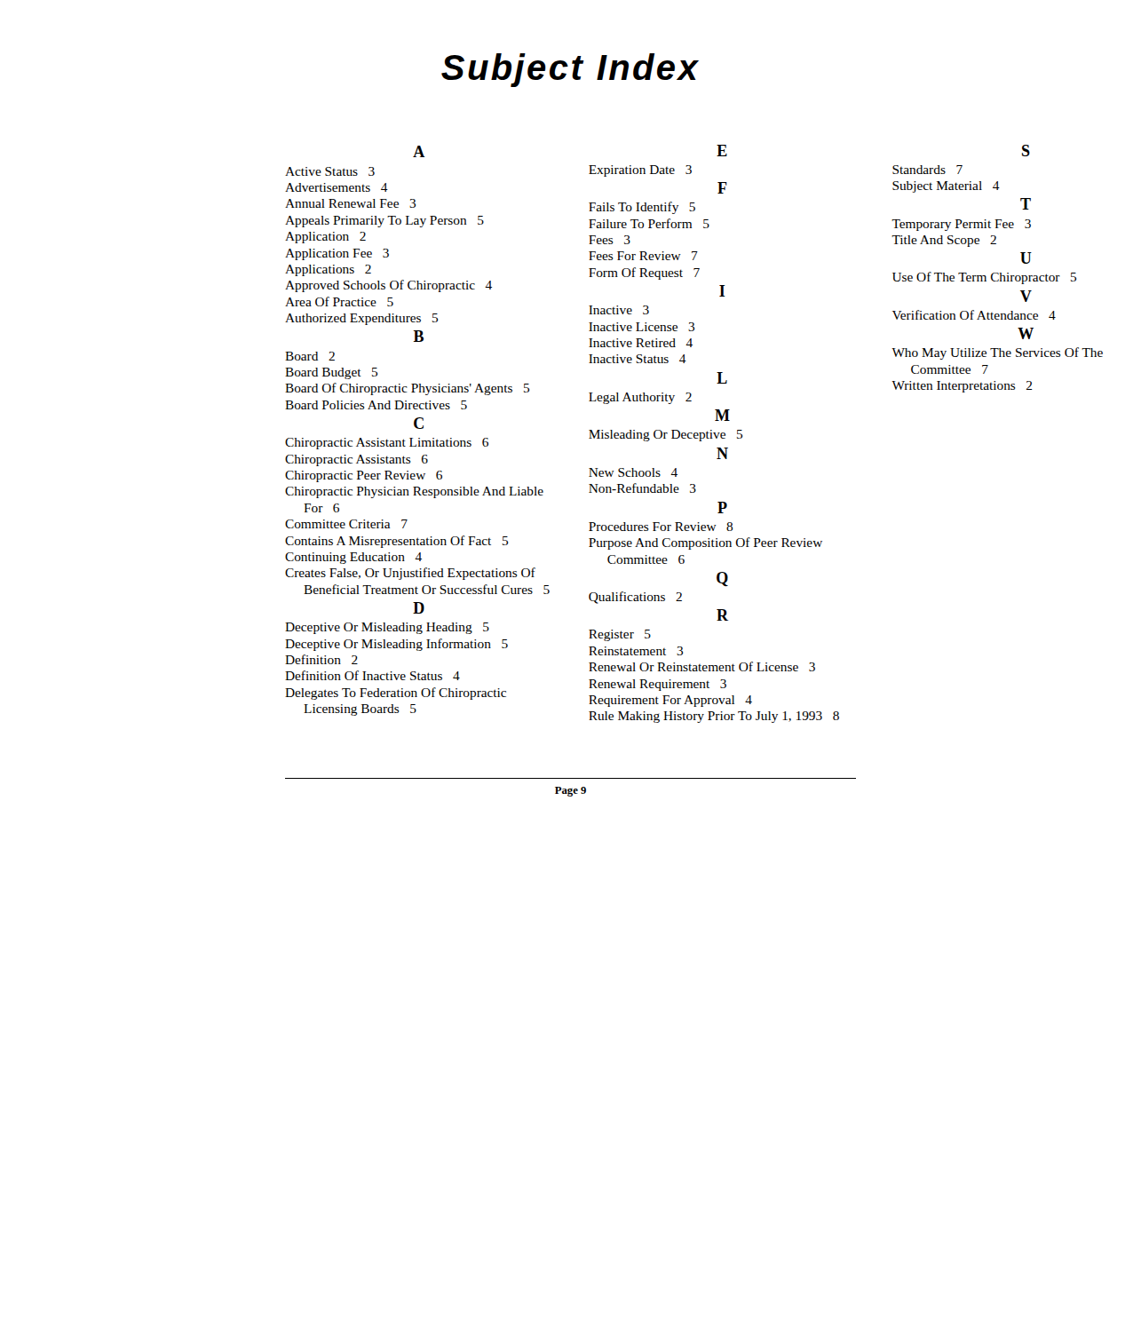Subject Index
A
Active Status3
Advertisements4
Annual Renewal Fee3
Appeals Primarily To Lay Person5
Application2
Application Fee3
Applications2
Approved Schools Of Chiropractic4
Area Of Practice5
Authorized Expenditures5
B
Board2
Board Budget5
Board Of Chiropractic Physicians' Agents5
Board Policies And Directives5
C
Chiropractic Assistant Limitations6
Chiropractic Assistants6
Chiropractic Peer Review6
Chiropractic Physician Responsible And Liable For6
Committee Criteria7
Contains A Misrepresentation Of Fact5
Continuing Education4
Creates False, Or Unjustified Expectations Of Beneficial Treatment Or Successful Cures5
D
Deceptive Or Misleading Heading5
Deceptive Or Misleading Information5
Definition2
Definition Of Inactive Status4
Delegates To Federation Of Chiropractic Licensing Boards5
E
Expiration Date3
F
Fails To Identify5
Failure To Perform5
Fees3
Fees For Review7
Form Of Request7
I
Inactive3
Inactive License3
Inactive Retired4
Inactive Status4
L
Legal Authority2
M
Misleading Or Deceptive5
N
New Schools4
Non-Refundable3
P
Procedures For Review8
Purpose And Composition Of Peer Review Committee6
Q
Qualifications2
R
Register5
Reinstatement3
Renewal Or Reinstatement Of License3
Renewal Requirement3
Requirement For Approval4
Rule Making History Prior To July 1, 19938
S
Standards7
Subject Material4
T
Temporary Permit Fee3
Title And Scope2
U
Use Of The Term Chiropractor5
V
Verification Of Attendance4
W
Who May Utilize The Services Of The Committee7
Written Interpretations2
Page 9